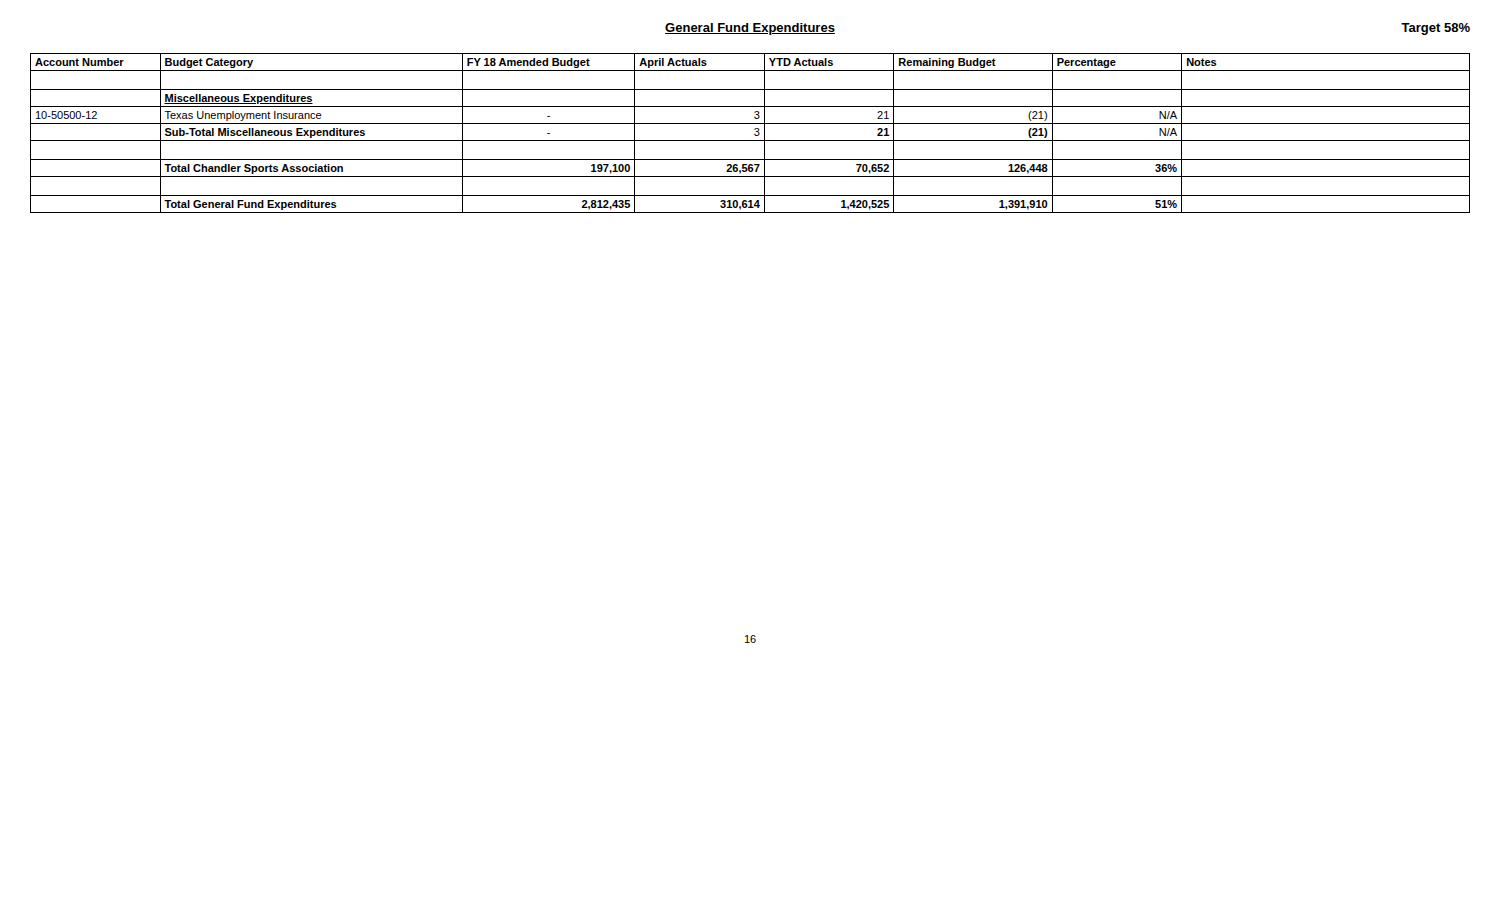General Fund Expenditures
Target 58%
| Account Number | Budget Category | FY 18 Amended Budget | April Actuals | YTD Actuals | Remaining Budget | Percentage | Notes |
| --- | --- | --- | --- | --- | --- | --- | --- |
| | Miscellaneous Expenditures | | | | | | |
| 10-50500-12 | Texas Unemployment Insurance | - | 3 | 21 | (21) | N/A | |
| | Sub-Total Miscellaneous Expenditures | - | 3 | 21 | (21) | N/A | |
| | Total Chandler Sports Association | 197,100 | 26,567 | 70,652 | 126,448 | 36% | |
| | Total General Fund Expenditures | 2,812,435 | 310,614 | 1,420,525 | 1,391,910 | 51% | |
16